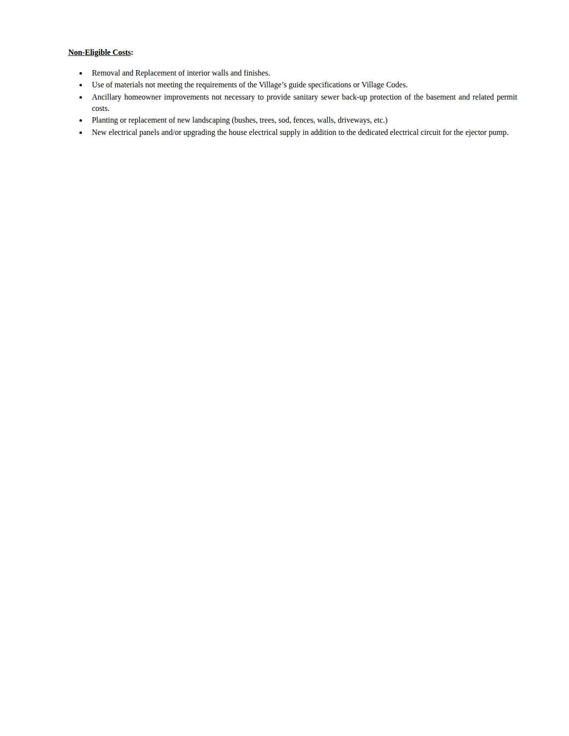Non-Eligible Costs:
Removal and Replacement of interior walls and finishes.
Use of materials not meeting the requirements of the Village’s guide specifications or Village Codes.
Ancillary homeowner improvements not necessary to provide sanitary sewer back-up protection of the basement and related permit costs.
Planting or replacement of new landscaping (bushes, trees, sod, fences, walls, driveways, etc.)
New electrical panels and/or upgrading the house electrical supply in addition to the dedicated electrical circuit for the ejector pump.